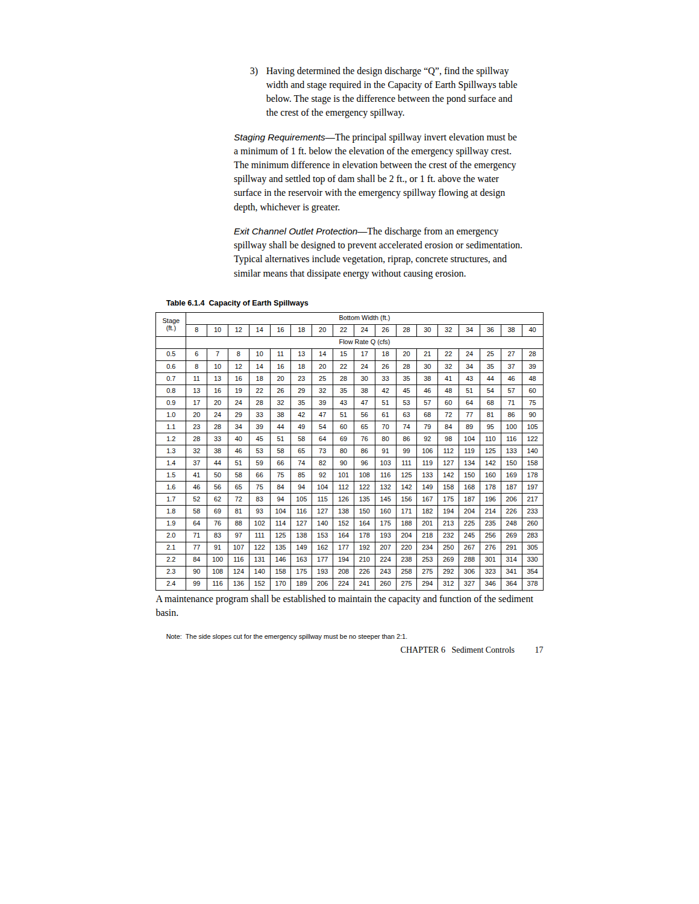3) Having determined the design discharge “Q”, find the spillway width and stage required in the Capacity of Earth Spillways table below. The stage is the difference between the pond surface and the crest of the emergency spillway.
Staging Requirements—The principal spillway invert elevation must be a minimum of 1 ft. below the elevation of the emergency spillway crest. The minimum difference in elevation between the crest of the emergency spillway and settled top of dam shall be 2 ft., or 1 ft. above the water surface in the reservoir with the emergency spillway flowing at design depth, whichever is greater.
Exit Channel Outlet Protection—The discharge from an emergency spillway shall be designed to prevent accelerated erosion or sedimentation. Typical alternatives include vegetation, riprap, concrete structures, and similar means that dissipate energy without causing erosion.
Table 6.1.4 Capacity of Earth Spillways
| Stage (ft.) | Bottom Width (ft.) |
| --- | --- |
| 8 | 10 | 12 | 14 | 16 | 18 | 20 | 22 | 24 | 26 | 28 | 30 | 32 | 34 | 36 | 38 | 40 |
| | Flow Rate Q (cfs) |
| 0.5 | 6 | 7 | 8 | 10 | 11 | 13 | 14 | 15 | 17 | 18 | 20 | 21 | 22 | 24 | 25 | 27 | 28 |
| 0.6 | 8 | 10 | 12 | 14 | 16 | 18 | 20 | 22 | 24 | 26 | 28 | 30 | 32 | 34 | 35 | 37 | 39 |
| 0.7 | 11 | 13 | 16 | 18 | 20 | 23 | 25 | 28 | 30 | 33 | 35 | 38 | 41 | 43 | 44 | 46 | 48 |
| 0.8 | 13 | 16 | 19 | 22 | 26 | 29 | 32 | 35 | 38 | 42 | 45 | 46 | 48 | 51 | 54 | 57 | 60 |
| 0.9 | 17 | 20 | 24 | 28 | 32 | 35 | 39 | 43 | 47 | 51 | 53 | 57 | 60 | 64 | 68 | 71 | 75 |
| 1.0 | 20 | 24 | 29 | 33 | 38 | 42 | 47 | 51 | 56 | 61 | 63 | 68 | 72 | 77 | 81 | 86 | 90 |
| 1.1 | 23 | 28 | 34 | 39 | 44 | 49 | 54 | 60 | 65 | 70 | 74 | 79 | 84 | 89 | 95 | 100 | 105 |
| 1.2 | 28 | 33 | 40 | 45 | 51 | 58 | 64 | 69 | 76 | 80 | 86 | 92 | 98 | 104 | 110 | 116 | 122 |
| 1.3 | 32 | 38 | 46 | 53 | 58 | 65 | 73 | 80 | 86 | 91 | 99 | 106 | 112 | 119 | 125 | 133 | 140 |
| 1.4 | 37 | 44 | 51 | 59 | 66 | 74 | 82 | 90 | 96 | 103 | 111 | 119 | 127 | 134 | 142 | 150 | 158 |
| 1.5 | 41 | 50 | 58 | 66 | 75 | 85 | 92 | 101 | 108 | 116 | 125 | 133 | 142 | 150 | 160 | 169 | 178 |
| 1.6 | 46 | 56 | 65 | 75 | 84 | 94 | 104 | 112 | 122 | 132 | 142 | 149 | 158 | 168 | 178 | 187 | 197 |
| 1.7 | 52 | 62 | 72 | 83 | 94 | 105 | 115 | 126 | 135 | 145 | 156 | 167 | 175 | 187 | 196 | 206 | 217 |
| 1.8 | 58 | 69 | 81 | 93 | 104 | 116 | 127 | 138 | 150 | 160 | 171 | 182 | 194 | 204 | 214 | 226 | 233 |
| 1.9 | 64 | 76 | 88 | 102 | 114 | 127 | 140 | 152 | 164 | 175 | 188 | 201 | 213 | 225 | 235 | 248 | 260 |
| 2.0 | 71 | 83 | 97 | 111 | 125 | 138 | 153 | 164 | 178 | 193 | 204 | 218 | 232 | 245 | 256 | 269 | 283 |
| 2.1 | 77 | 91 | 107 | 122 | 135 | 149 | 162 | 177 | 192 | 207 | 220 | 234 | 250 | 267 | 276 | 291 | 305 |
| 2.2 | 84 | 100 | 116 | 131 | 146 | 163 | 177 | 194 | 210 | 224 | 238 | 253 | 269 | 288 | 301 | 314 | 330 |
| 2.3 | 90 | 108 | 124 | 140 | 158 | 175 | 193 | 208 | 226 | 243 | 258 | 275 | 292 | 306 | 323 | 341 | 354 |
| 2.4 | 99 | 116 | 136 | 152 | 170 | 189 | 206 | 224 | 241 | 260 | 275 | 294 | 312 | 327 | 346 | 364 | 378 |
A maintenance program shall be established to maintain the capacity and function of the sediment basin.
Note: The side slopes cut for the emergency spillway must be no steeper than 2:1.
CHAPTER 6 Sediment Controls17